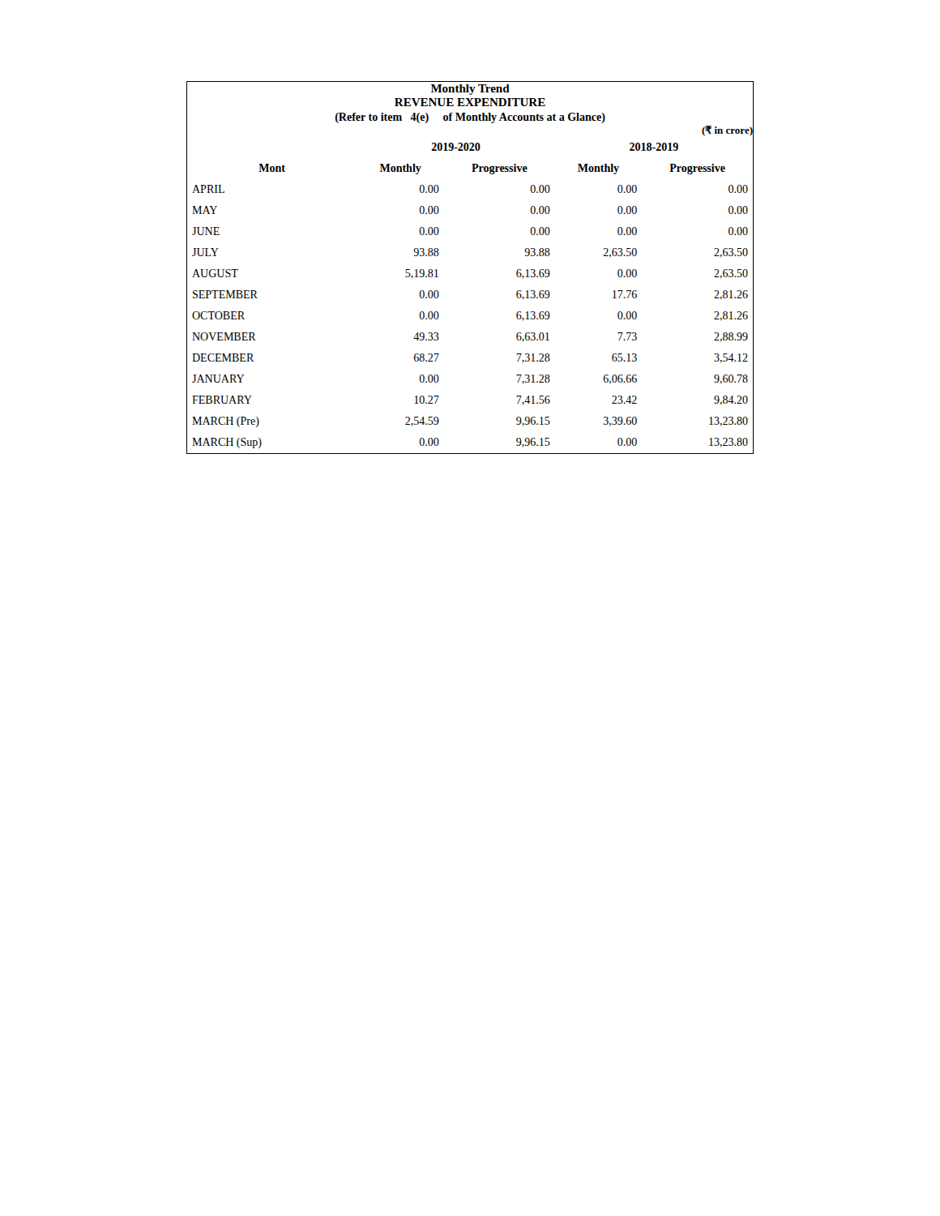| Monthly Trend REVENUE EXPENDITURE (Refer to item 4(e) of Monthly Accounts at a Glance) |
| (₹ in crore) |
| / / 2019-2020 / 2018-2019 / / --- / --- / --- / / Mont / Monthly / Progressive / Monthly / Progressive / / APRIL / 0.00 / 0.00 / 0.00 / 0.00 / / MAY / 0.00 / 0.00 / 0.00 / 0.00 / / JUNE / 0.00 / 0.00 / 0.00 / 0.00 / / JULY / 93.88 / 93.88 / 2,63.50 / 2,63.50 / / AUGUST / 5,19.81 / 6,13.69 / 0.00 / 2,63.50 / / SEPTEMBER / 0.00 / 6,13.69 / 17.76 / 2,81.26 / / OCTOBER / 0.00 / 6,13.69 / 0.00 / 2,81.26 / / NOVEMBER / 49.33 / 6,63.01 / 7.73 / 2,88.99 / / DECEMBER / 68.27 / 7,31.28 / 65.13 / 3,54.12 / / JANUARY / 0.00 / 7,31.28 / 6,06.66 / 9,60.78 / / FEBRUARY / 10.27 / 7,41.56 / 23.42 / 9,84.20 / / MARCH (Pre) / 2,54.59 / 9,96.15 / 3,39.60 / 13,23.80 / / MARCH (Sup) / 0.00 / 9,96.15 / 0.00 / 13,23.80 / |